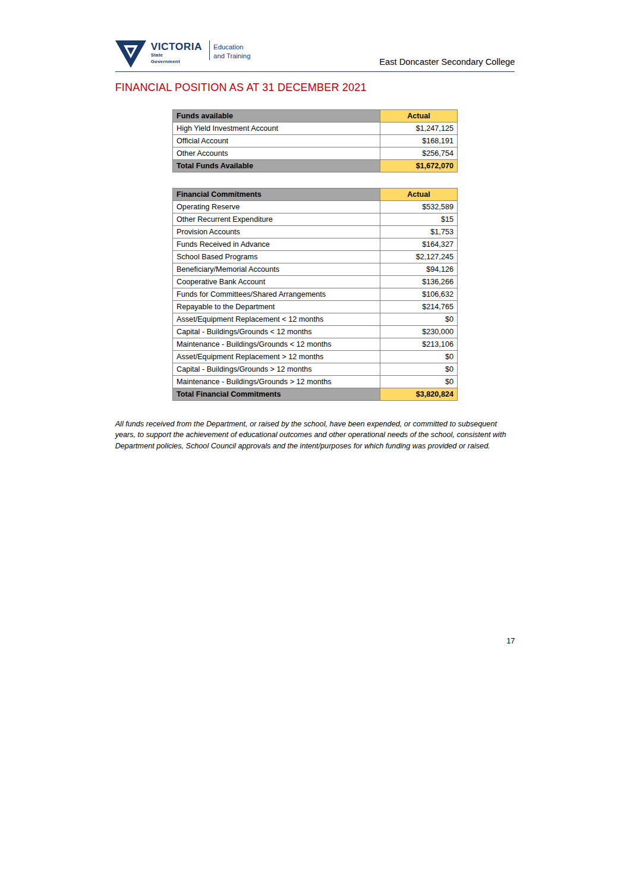VICTORIA State Government
Education
and Training
East Doncaster Secondary College
FINANCIAL POSITION AS AT 31 DECEMBER 2021
| Funds available | Actual |
| --- | --- |
| High Yield Investment Account | $1,247,125 |
| Official Account | $168,191 |
| Other Accounts | $256,754 |
| Total Funds Available | $1,672,070 |
| Financial Commitments | Actual |
| --- | --- |
| Operating Reserve | $532,589 |
| Other Recurrent Expenditure | $15 |
| Provision Accounts | $1,753 |
| Funds Received in Advance | $164,327 |
| School Based Programs | $2,127,245 |
| Beneficiary/Memorial Accounts | $94,126 |
| Cooperative Bank Account | $136,266 |
| Funds for Committees/Shared Arrangements | $106,632 |
| Repayable to the Department | $214,765 |
| Asset/Equipment Replacement < 12 months | $0 |
| Capital - Buildings/Grounds < 12 months | $230,000 |
| Maintenance - Buildings/Grounds < 12 months | $213,106 |
| Asset/Equipment Replacement > 12 months | $0 |
| Capital - Buildings/Grounds > 12 months | $0 |
| Maintenance - Buildings/Grounds > 12 months | $0 |
| Total Financial Commitments | $3,820,824 |
All funds received from the Department, or raised by the school, have been expended, or committed to subsequent years, to support the achievement of educational outcomes and other operational needs of the school, consistent with Department policies, School Council approvals and the intent/purposes for which funding was provided or raised.
17